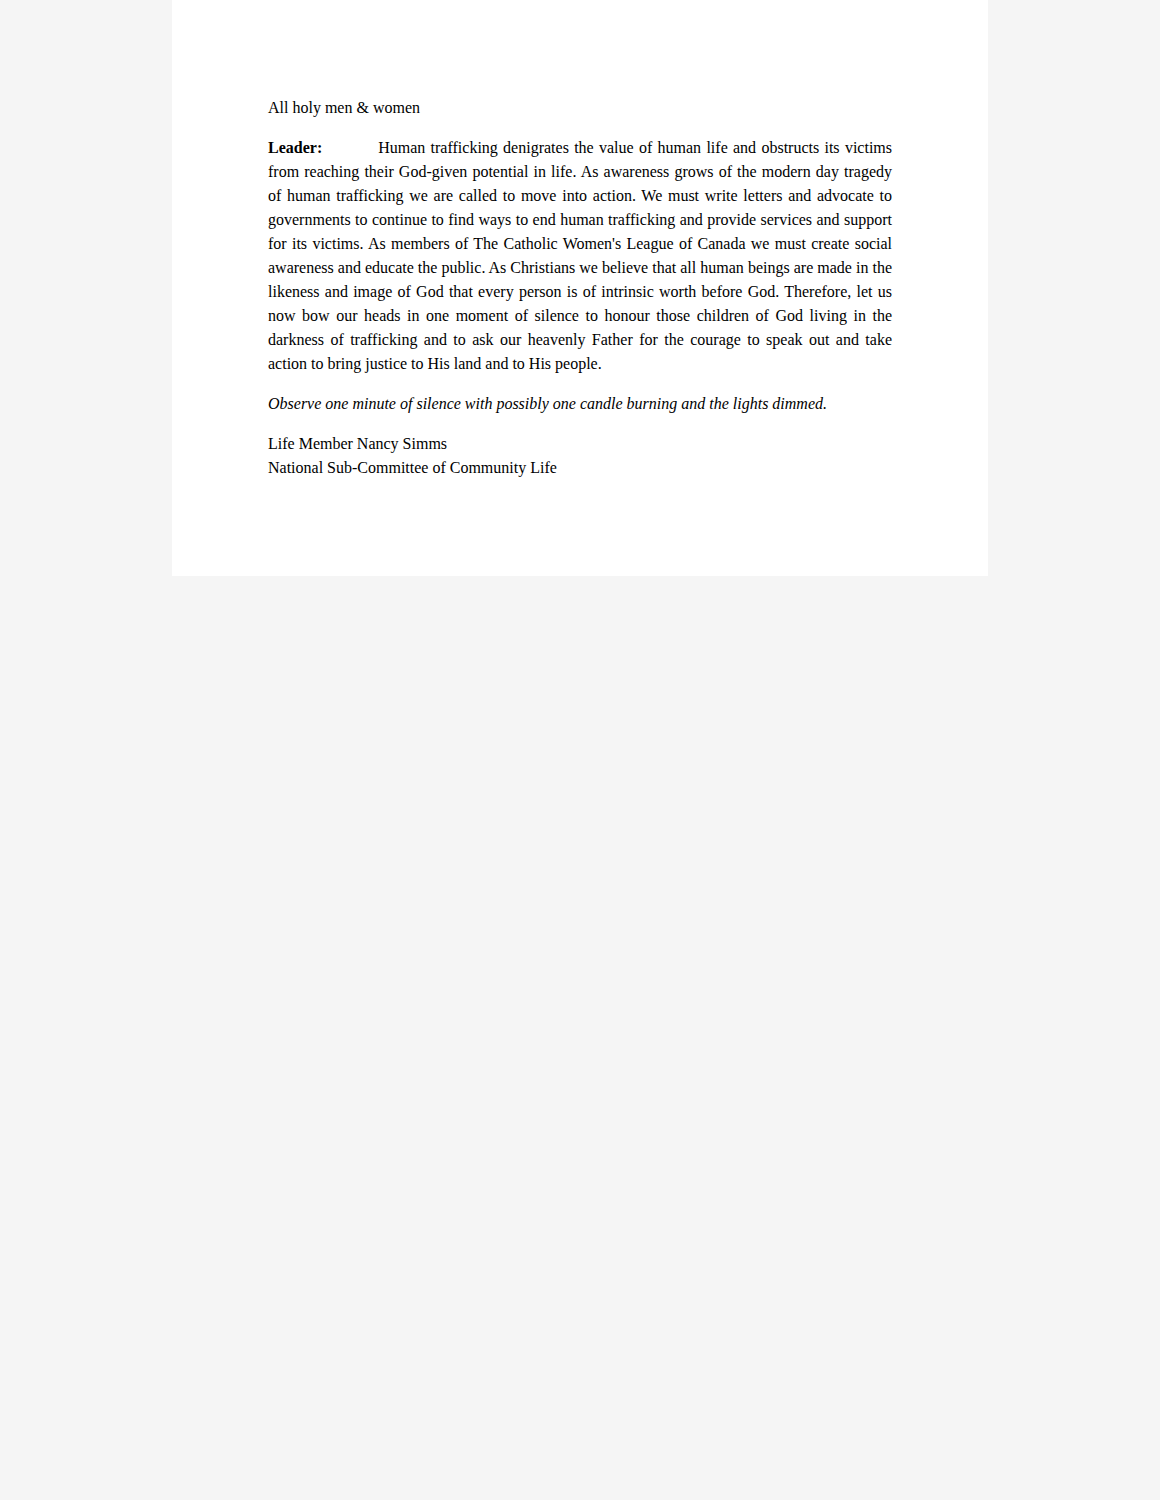All holy men & women
Leader: Human trafficking denigrates the value of human life and obstructs its victims from reaching their God-given potential in life. As awareness grows of the modern day tragedy of human trafficking we are called to move into action. We must write letters and advocate to governments to continue to find ways to end human trafficking and provide services and support for its victims. As members of The Catholic Women's League of Canada we must create social awareness and educate the public. As Christians we believe that all human beings are made in the likeness and image of God that every person is of intrinsic worth before God. Therefore, let us now bow our heads in one moment of silence to honour those children of God living in the darkness of trafficking and to ask our heavenly Father for the courage to speak out and take action to bring justice to His land and to His people.
Observe one minute of silence with possibly one candle burning and the lights dimmed.
Life Member Nancy Simms National Sub-Committee of Community Life